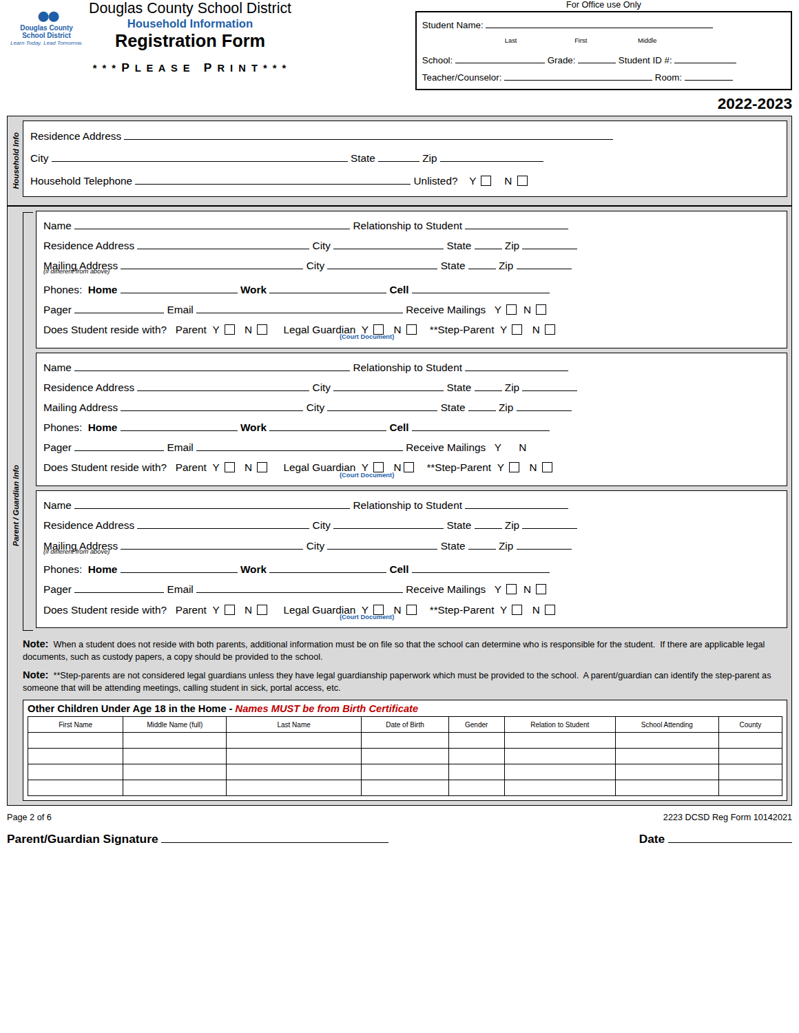●●
Douglas County
School District Learn Today. Lead Tomorrow.
Douglas County School District
Household Information
Registration Form
* * * P L E A S E P R I N T * * *
For Office use Only
Student Name:
Last First Middle
School: Grade: Student ID #:
Teacher/Counselor: Room:
2022-2023
Household Info
Residence Address
City State Zip
Household Telephone Unlisted? Y N
Parent / Guardian Info
Name Relationship to Student
Residence Address City State Zip
Mailing Address City State Zip (if different from above) Phones: Home Work Cell
Pager Email Receive Mailings Y N
Does Student reside with? Parent Y N Legal Guardian Y N **Step-Parent Y N
(Court Document)
Name Relationship to Student
Residence Address City State Zip
Mailing Address City State Zip
Phones: Home Work Cell
Pager Email Receive Mailings Y N
Does Student reside with? Parent Y N Legal Guardian Y N **Step-Parent Y N
(Court Document)
Name Relationship to Student
Residence Address City State Zip
Mailing Address City State Zip (if different from above) Phones: Home Work Cell
Pager Email Receive Mailings Y N
Does Student reside with? Parent Y N Legal Guardian Y N **Step-Parent Y N
(Court Document)
Note: When a student does not reside with both parents, additional information must be on file so that the school can determine who is responsible for the student. If there are applicable legal documents, such as custody papers, a copy should be provided to the school.
Note: **Step-parents are not considered legal guardians unless they have legal guardianship paperwork which must be provided to the school. A parent/guardian can identify the step-parent as someone that will be attending meetings, calling student in sick, portal access, etc.
Other Children Under Age 18 in the Home - Names MUST be from Birth Certificate
| First Name | Middle Name (full) | Last Name | Date of Birth | Gender | Relation to Student | School Attending | County |
| --- | --- | --- | --- | --- | --- | --- | --- |
Page 2 of 6
2223 DCSD Reg Form 10142021
Parent/Guardian Signature
Date